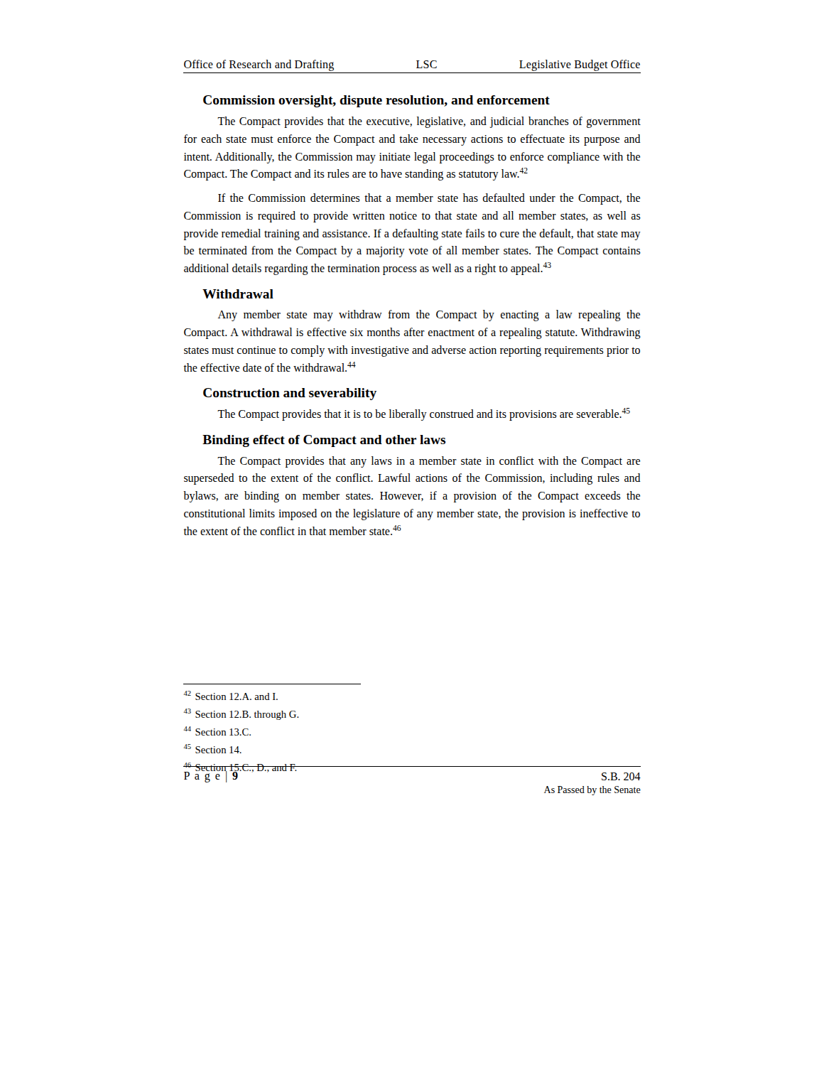Office of Research and Drafting
LSC
Legislative Budget Office
Commission oversight, dispute resolution, and enforcement
The Compact provides that the executive, legislative, and judicial branches of government for each state must enforce the Compact and take necessary actions to effectuate its purpose and intent. Additionally, the Commission may initiate legal proceedings to enforce compliance with the Compact. The Compact and its rules are to have standing as statutory law.42
If the Commission determines that a member state has defaulted under the Compact, the Commission is required to provide written notice to that state and all member states, as well as provide remedial training and assistance. If a defaulting state fails to cure the default, that state may be terminated from the Compact by a majority vote of all member states. The Compact contains additional details regarding the termination process as well as a right to appeal.43
Withdrawal
Any member state may withdraw from the Compact by enacting a law repealing the Compact. A withdrawal is effective six months after enactment of a repealing statute. Withdrawing states must continue to comply with investigative and adverse action reporting requirements prior to the effective date of the withdrawal.44
Construction and severability
The Compact provides that it is to be liberally construed and its provisions are severable.45
Binding effect of Compact and other laws
The Compact provides that any laws in a member state in conflict with the Compact are superseded to the extent of the conflict. Lawful actions of the Commission, including rules and bylaws, are binding on member states. However, if a provision of the Compact exceeds the constitutional limits imposed on the legislature of any member state, the provision is ineffective to the extent of the conflict in that member state.46
42 Section 12.A. and I.
43 Section 12.B. through G.
44 Section 13.C.
45 Section 14.
46 Section 15.C., D., and F.
P a g e | 9
S.B. 204
As Passed by the Senate